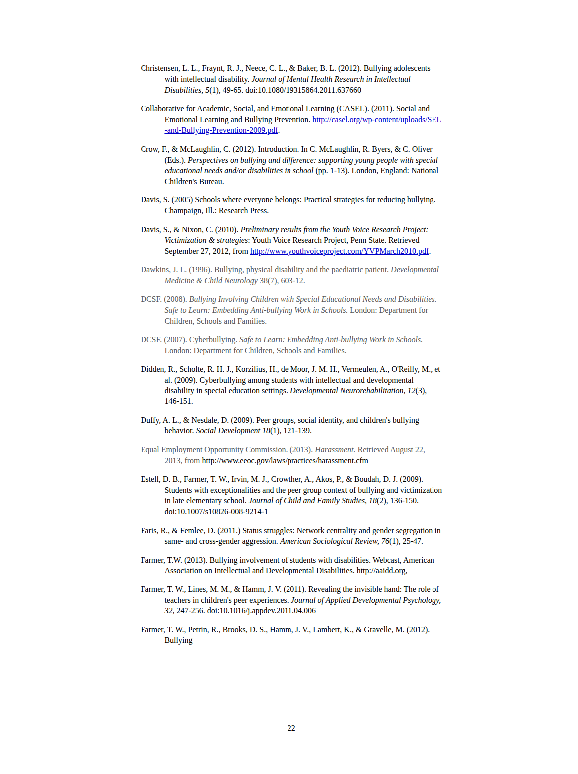Christensen, L. L., Fraynt, R. J., Neece, C. L., & Baker, B. L. (2012). Bullying adolescents with intellectual disability. Journal of Mental Health Research in Intellectual Disabilities, 5(1), 49-65. doi:10.1080/19315864.2011.637660
Collaborative for Academic, Social, and Emotional Learning (CASEL). (2011). Social and Emotional Learning and Bullying Prevention. http://casel.org/wp-content/uploads/SEL-and-Bullying-Prevention-2009.pdf.
Crow, F., & McLaughlin, C. (2012). Introduction. In C. McLaughlin, R. Byers, & C. Oliver (Eds.). Perspectives on bullying and difference: supporting young people with special educational needs and/or disabilities in school (pp. 1-13). London, England: National Children's Bureau.
Davis, S. (2005) Schools where everyone belongs: Practical strategies for reducing bullying. Champaign, Ill.: Research Press.
Davis, S., & Nixon, C. (2010). Preliminary results from the Youth Voice Research Project: Victimization & strategies: Youth Voice Research Project, Penn State. Retrieved September 27, 2012, from http://www.youthvoiceproject.com/YVPMarch2010.pdf.
Dawkins, J. L. (1996). Bullying, physical disability and the paediatric patient. Developmental Medicine & Child Neurology 38(7), 603-12.
DCSF. (2008). Bullying Involving Children with Special Educational Needs and Disabilities. Safe to Learn: Embedding Anti-bullying Work in Schools. London: Department for Children, Schools and Families.
DCSF. (2007). Cyberbullying. Safe to Learn: Embedding Anti-bullying Work in Schools. London: Department for Children, Schools and Families.
Didden, R., Scholte, R. H. J., Korzilius, H., de Moor, J. M. H., Vermeulen, A., O'Reilly, M., et al. (2009). Cyberbullying among students with intellectual and developmental disability in special education settings. Developmental Neurorehabilitation, 12(3), 146-151.
Duffy, A. L., & Nesdale, D. (2009). Peer groups, social identity, and children's bullying behavior. Social Development 18(1), 121-139.
Equal Employment Opportunity Commission. (2013). Harassment. Retrieved August 22, 2013, from http://www.eeoc.gov/laws/practices/harassment.cfm
Estell, D. B., Farmer, T. W., Irvin, M. J., Crowther, A., Akos, P., & Boudah, D. J. (2009). Students with exceptionalities and the peer group context of bullying and victimization in late elementary school. Journal of Child and Family Studies, 18(2), 136-150. doi:10.1007/s10826-008-9214-1
Faris, R., & Femlee, D. (2011.) Status struggles: Network centrality and gender segregation in same- and cross-gender aggression. American Sociological Review, 76(1), 25-47.
Farmer, T.W. (2013). Bullying involvement of students with disabilities. Webcast, American Association on Intellectual and Developmental Disabilities. http://aaidd.org,
Farmer, T. W., Lines, M. M., & Hamm, J. V. (2011). Revealing the invisible hand: The role of teachers in children's peer experiences. Journal of Applied Developmental Psychology, 32, 247-256. doi:10.1016/j.appdev.2011.04.006
Farmer, T. W., Petrin, R., Brooks, D. S., Hamm, J. V., Lambert, K., & Gravelle, M. (2012). Bullying
22